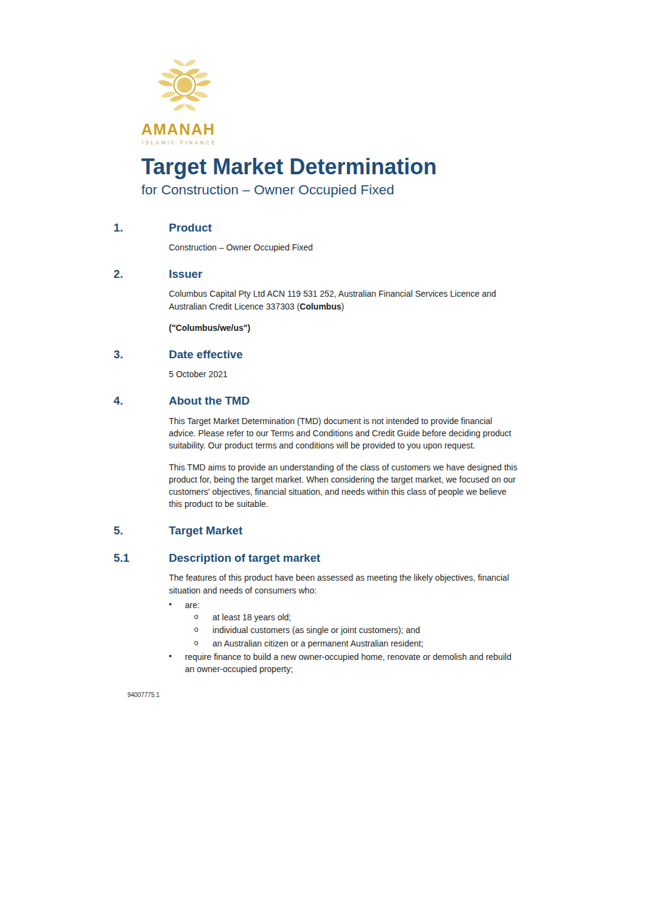AMANAH
ISLAMIC FINANCE
Target Market Determination
for Construction – Owner Occupied Fixed
1. Product
Construction – Owner Occupied Fixed
2. Issuer
Columbus Capital Pty Ltd ACN 119 531 252, Australian Financial Services Licence and Australian Credit Licence 337303 (Columbus)
("Columbus/we/us")
3. Date effective
5 October 2021
4. About the TMD
This Target Market Determination (TMD) document is not intended to provide financial advice. Please refer to our Terms and Conditions and Credit Guide before deciding product suitability. Our product terms and conditions will be provided to you upon request.
This TMD aims to provide an understanding of the class of customers we have designed this product for, being the target market. When considering the target market, we focused on our customers' objectives, financial situation, and needs within this class of people we believe this product to be suitable.
5. Target Market
5.1 Description of target market
The features of this product have been assessed as meeting the likely objectives, financial situation and needs of consumers who:
are:
at least 18 years old;
individual customers (as single or joint customers); and
an Australian citizen or a permanent Australian resident;
require finance to build a new owner-occupied home, renovate or demolish and rebuild an owner-occupied property;
94007775.1